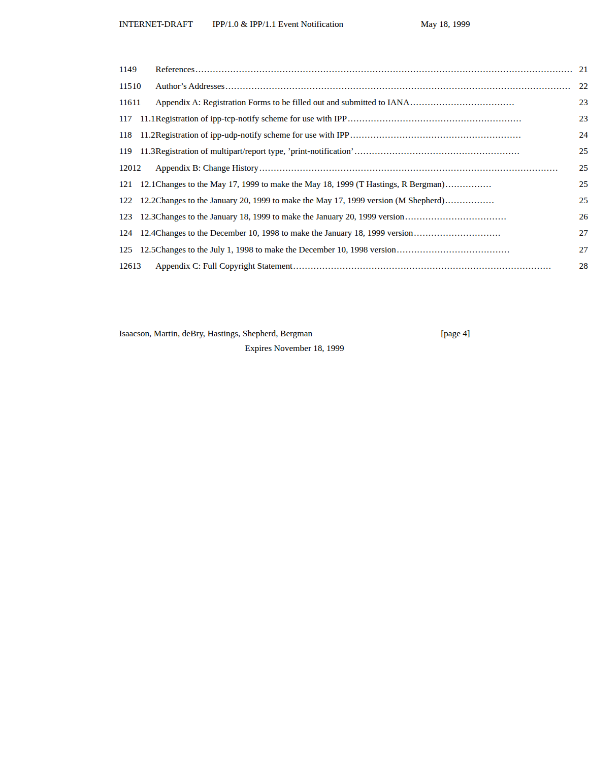INTERNET-DRAFT
IPP/1.0 & IPP/1.1 Event Notification
May 18, 1999
| 114 | 9 | References .................................................................................................................................. 21 |
| 115 | 10 | Author’s Addresses ....................................................................................................................... 22 |
| 116 | 11 | Appendix A: Registration Forms to be filled out and submitted to IANA .................................... 23 |
| 117 | 11.1 | Registration of ipp-tcp-notify scheme for use with IPP ............................................................ 23 |
| 118 | 11.2 | Registration of ipp-udp-notify scheme for use with IPP ........................................................... 24 |
| 119 | 11.3 | Registration of multipart/report type, ’print-notification’ ......................................................... 25 |
| 120 | 12 | Appendix B: Change History ....................................................................................................... 25 |
| 121 | 12.1 | Changes to the May 17, 1999 to make the May 18, 1999 (T Hastings, R Bergman) ................ 25 |
| 122 | 12.2 | Changes to the January 20, 1999 to make the May 17, 1999 version (M Shepherd) ................. 25 |
| 123 | 12.3 | Changes to the January 18, 1999 to make the January 20, 1999 version ................................... 26 |
| 124 | 12.4 | Changes to the December 10, 1998 to make the January 18, 1999 version .............................. 27 |
| 125 | 12.5 | Changes to the July 1, 1998 to make the December 10, 1998 version ....................................... 27 |
| 126 | 13 | Appendix C: Full Copyright Statement ......................................................................................... 28 |
Isaacson, Martin, deBry, Hastings, Shepherd, Bergman [page 4]
Expires November 18, 1999